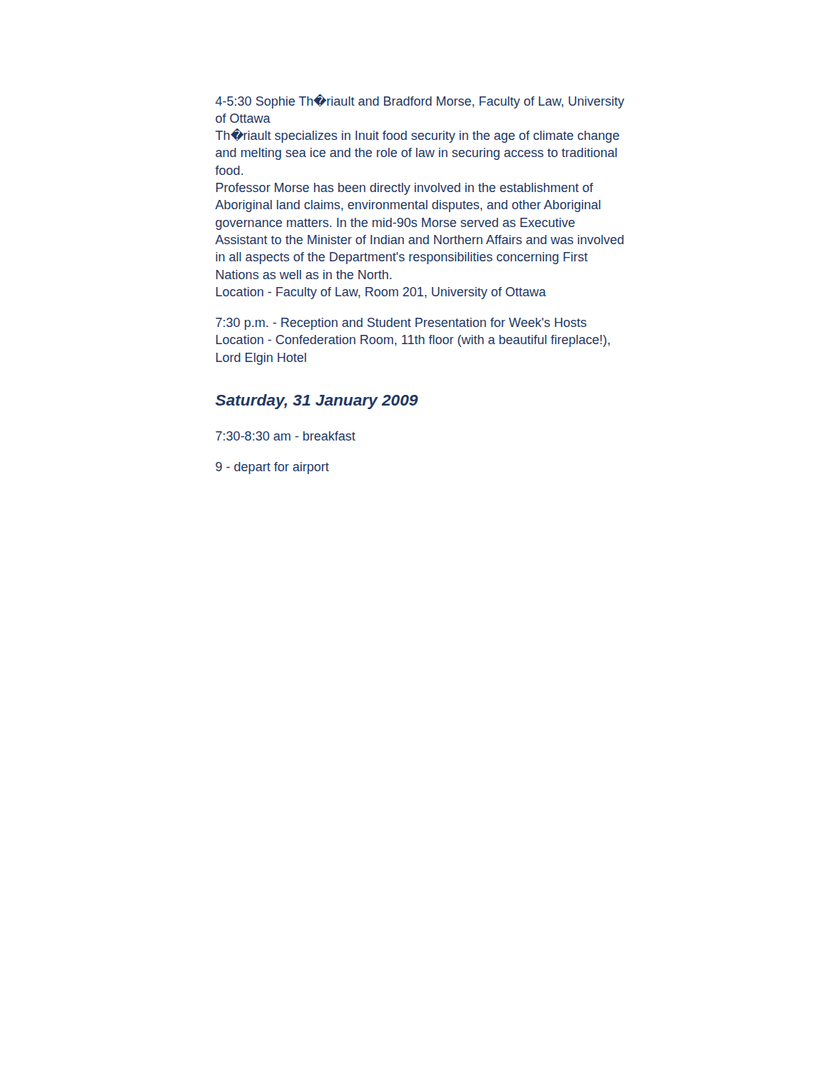4-5:30 Sophie Th�riault and Bradford Morse, Faculty of Law, University of Ottawa
Th�riault specializes in Inuit food security in the age of climate change and melting sea ice and the role of law in securing access to traditional food.
Professor Morse has been directly involved in the establishment of Aboriginal land claims, environmental disputes, and other Aboriginal governance matters. In the mid-90s Morse served as Executive Assistant to the Minister of Indian and Northern Affairs and was involved in all aspects of the Department's responsibilities concerning First Nations as well as in the North.
Location - Faculty of Law, Room 201, University of Ottawa
7:30 p.m. - Reception and Student Presentation for Week's Hosts
Location - Confederation Room, 11th floor (with a beautiful fireplace!), Lord Elgin Hotel
Saturday, 31 January 2009
7:30-8:30 am - breakfast
9 - depart for airport